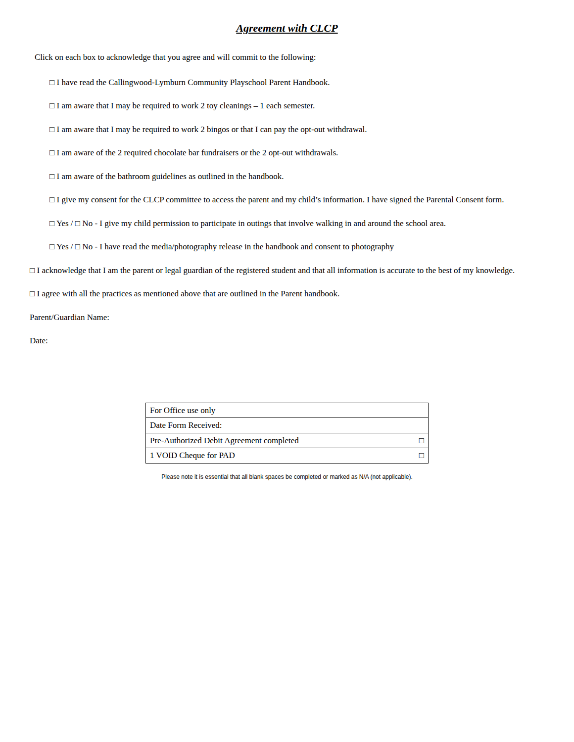Agreement with CLCP
Click on each box to acknowledge that you agree and will commit to the following:
□ I have read the Callingwood-Lymburn Community Playschool Parent Handbook.
□ I am aware that I may be required to work 2 toy cleanings – 1 each semester.
□ I am aware that I may be required to work 2 bingos or that I can pay the opt-out withdrawal.
□ I am aware of the 2 required chocolate bar fundraisers or the 2 opt-out withdrawals.
□ I am aware of the bathroom guidelines as outlined in the handbook.
□ I give my consent for the CLCP committee to access the parent and my child’s information. I have signed the Parental Consent form.
□ Yes / □ No - I give my child permission to participate in outings that involve walking in and around the school area.
□ Yes / □ No - I have read the media/photography release in the handbook and consent to photography
□ I acknowledge that I am the parent or legal guardian of the registered student and that all information is accurate to the best of my knowledge.
□ I agree with all the practices as mentioned above that are outlined in the Parent handbook.
Parent/Guardian Name:
Date:
| For Office use only |
| Date Form Received: | |
| Pre-Authorized Debit Agreement completed | □ |
| 1 VOID Cheque for PAD | □ |
Please note it is essential that all blank spaces be completed or marked as N/A (not applicable).